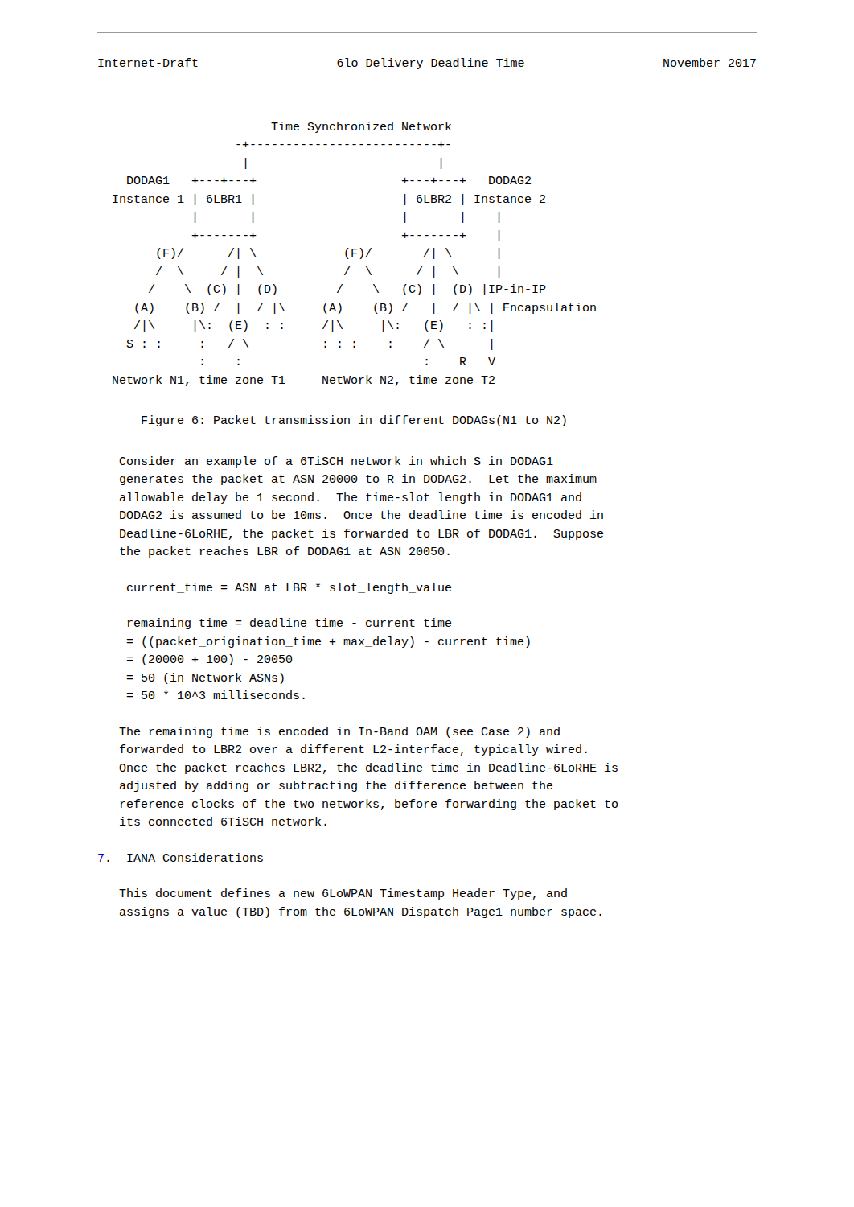Internet-Draft 6lo Delivery Deadline Time November 2017
                        Time Synchronized Network
                   -+--------------------------+-
                    |                          |
    DODAG1   +---+---+                    +---+---+   DODAG2
  Instance 1 | 6LBR1 |                    | 6LBR2 | Instance 2
             |       |                    |       |    |
             +-------+                    +-------+    |
        (F)/      /| \            (F)/       /| \      |
        /  \     / |  \           /  \      / |  \     |
       /    \  (C) |  (D)        /    \   (C) |  (D) |IP-in-IP
     (A)    (B) /  |  / |\     (A)    (B) /   |  / |\ | Encapsulation
     /|\     |\:  (E)  : :     /|\     |\:   (E)   : :|
    S : :     :   / \          : : :    :    / \      |
              :    :                         :    R   V
  Network N1, time zone T1     NetWork N2, time zone T2
Figure 6: Packet transmission in different DODAGs(N1 to N2)
Consider an example of a 6TiSCH network in which S in DODAG1 generates the packet at ASN 20000 to R in DODAG2. Let the maximum allowable delay be 1 second. The time-slot length in DODAG1 and DODAG2 is assumed to be 10ms. Once the deadline time is encoded in Deadline-6LoRHE, the packet is forwarded to LBR of DODAG1. Suppose the packet reaches LBR of DODAG1 at ASN 20050.
current_time = ASN at LBR * slot_length_value
remaining_time = deadline_time - current_time = ((packet_origination_time + max_delay) - current time) = (20000 + 100) - 20050 = 50 (in Network ASNs) = 50 * 10^3 milliseconds.
The remaining time is encoded in In-Band OAM (see Case 2) and forwarded to LBR2 over a different L2-interface, typically wired. Once the packet reaches LBR2, the deadline time in Deadline-6LoRHE is adjusted by adding or subtracting the difference between the reference clocks of the two networks, before forwarding the packet to its connected 6TiSCH network.
7. IANA Considerations
This document defines a new 6LoWPAN Timestamp Header Type, and assigns a value (TBD) from the 6LoWPAN Dispatch Page1 number space.